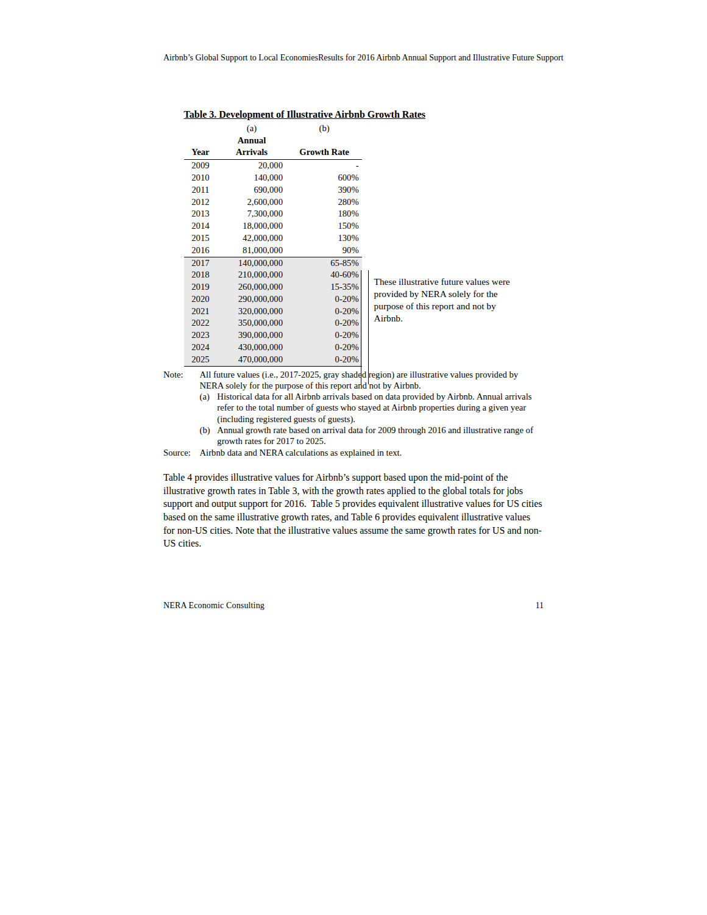Airbnb’s Global Support to Local Economies
Results for 2016 Airbnb Annual Support and Illustrative Future Support
Table 3. Development of Illustrative Airbnb Growth Rates
| | (a) | (b) |
| --- | --- | --- |
| | Annual | |
| Year | Arrivals | Growth Rate |
| 2009 | 20,000 | - |
| 2010 | 140,000 | 600% |
| 2011 | 690,000 | 390% |
| 2012 | 2,600,000 | 280% |
| 2013 | 7,300,000 | 180% |
| 2014 | 18,000,000 | 150% |
| 2015 | 42,000,000 | 130% |
| 2016 | 81,000,000 | 90% |
| 2017 | 140,000,000 | 65-85% |
| 2018 | 210,000,000 | 40-60% |
| 2019 | 260,000,000 | 15-35% |
| 2020 | 290,000,000 | 0-20% |
| 2021 | 320,000,000 | 0-20% |
| 2022 | 350,000,000 | 0-20% |
| 2023 | 390,000,000 | 0-20% |
| 2024 | 430,000,000 | 0-20% |
| 2025 | 470,000,000 | 0-20% |
These illustrative future values were provided by NERA solely for the purpose of this report and not by Airbnb.
Note:
All future values (i.e., 2017-2025, gray shaded region) are illustrative values provided by NERA solely for the purpose of this report and not by Airbnb.
(a)
Historical data for all Airbnb arrivals based on data provided by Airbnb. Annual arrivals refer to the total number of guests who stayed at Airbnb properties during a given year (including registered guests of guests).
(b)
Annual growth rate based on arrival data for 2009 through 2016 and illustrative range of growth rates for 2017 to 2025.
Source:
Airbnb data and NERA calculations as explained in text.
Table 4 provides illustrative values for Airbnb’s support based upon the mid-point of the illustrative growth rates in Table 3, with the growth rates applied to the global totals for jobs support and output support for 2016. Table 5 provides equivalent illustrative values for US cities based on the same illustrative growth rates, and Table 6 provides equivalent illustrative values for non-US cities. Note that the illustrative values assume the same growth rates for US and non-US cities.
NERA Economic Consulting
11